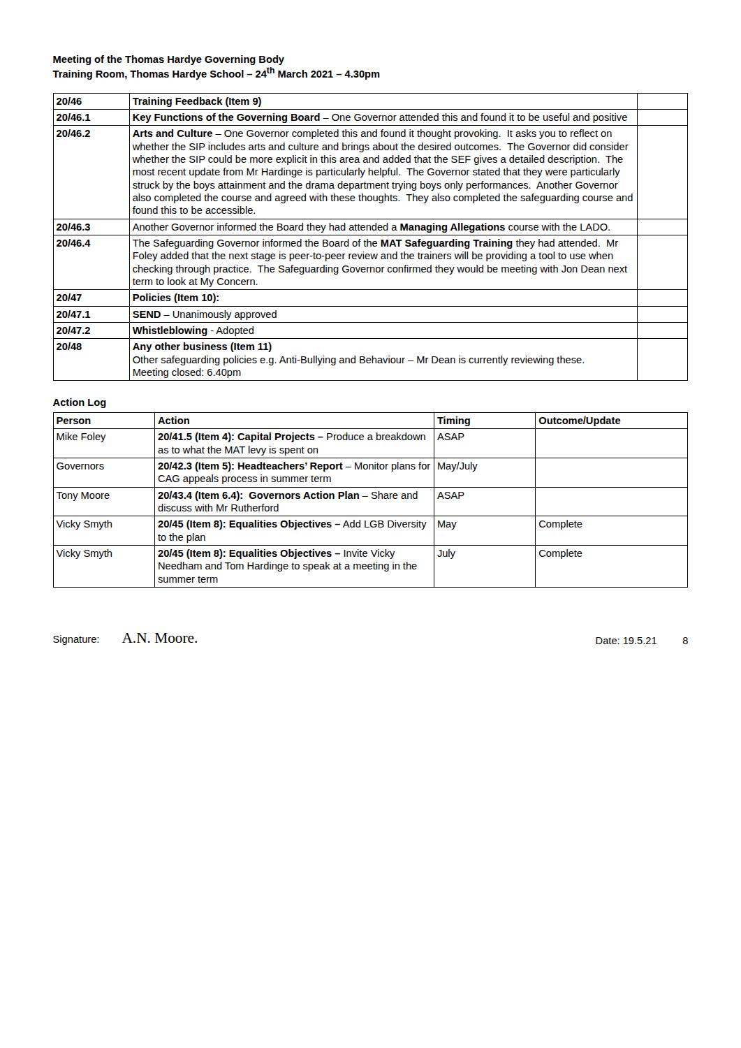Meeting of the Thomas Hardye Governing Body
Training Room, Thomas Hardye School – 24th March 2021 – 4.30pm
| 20/46 | Training Feedback (Item 9) | |
| 20/46.1 | Key Functions of the Governing Board – One Governor attended this and found it to be useful and positive | |
| 20/46.2 | Arts and Culture – One Governor completed this and found it thought provoking. It asks you to reflect on whether the SIP includes arts and culture and brings about the desired outcomes. The Governor did consider whether the SIP could be more explicit in this area and added that the SEF gives a detailed description. The most recent update from Mr Hardinge is particularly helpful. The Governor stated that they were particularly struck by the boys attainment and the drama department trying boys only performances. Another Governor also completed the course and agreed with these thoughts. They also completed the safeguarding course and found this to be accessible. | |
| 20/46.3 | Another Governor informed the Board they had attended a Managing Allegations course with the LADO. | |
| 20/46.4 | The Safeguarding Governor informed the Board of the MAT Safeguarding Training they had attended. Mr Foley added that the next stage is peer-to-peer review and the trainers will be providing a tool to use when checking through practice. The Safeguarding Governor confirmed they would be meeting with Jon Dean next term to look at My Concern. | |
| 20/47 | Policies (Item 10): | |
| 20/47.1 | SEND – Unanimously approved | |
| 20/47.2 | Whistleblowing - Adopted | |
| 20/48 | Any other business (Item 11) Other safeguarding policies e.g. Anti-Bullying and Behaviour – Mr Dean is currently reviewing these. Meeting closed: 6.40pm | |
Action Log
| Person | Action | Timing | Outcome/Update |
| --- | --- | --- | --- |
| Mike Foley | 20/41.5 (Item 4): Capital Projects – Produce a breakdown as to what the MAT levy is spent on | ASAP | |
| Governors | 20/42.3 (Item 5): Headteachers’ Report – Monitor plans for CAG appeals process in summer term | May/July | |
| Tony Moore | 20/43.4 (Item 6.4): Governors Action Plan – Share and discuss with Mr Rutherford | ASAP | |
| Vicky Smyth | 20/45 (Item 8): Equalities Objectives – Add LGB Diversity to the plan | May | Complete |
| Vicky Smyth | 20/45 (Item 8): Equalities Objectives – Invite Vicky Needham and Tom Hardinge to speak at a meeting in the summer term | July | Complete |
Signature:A.N. Moore.
Date: 19.5.218